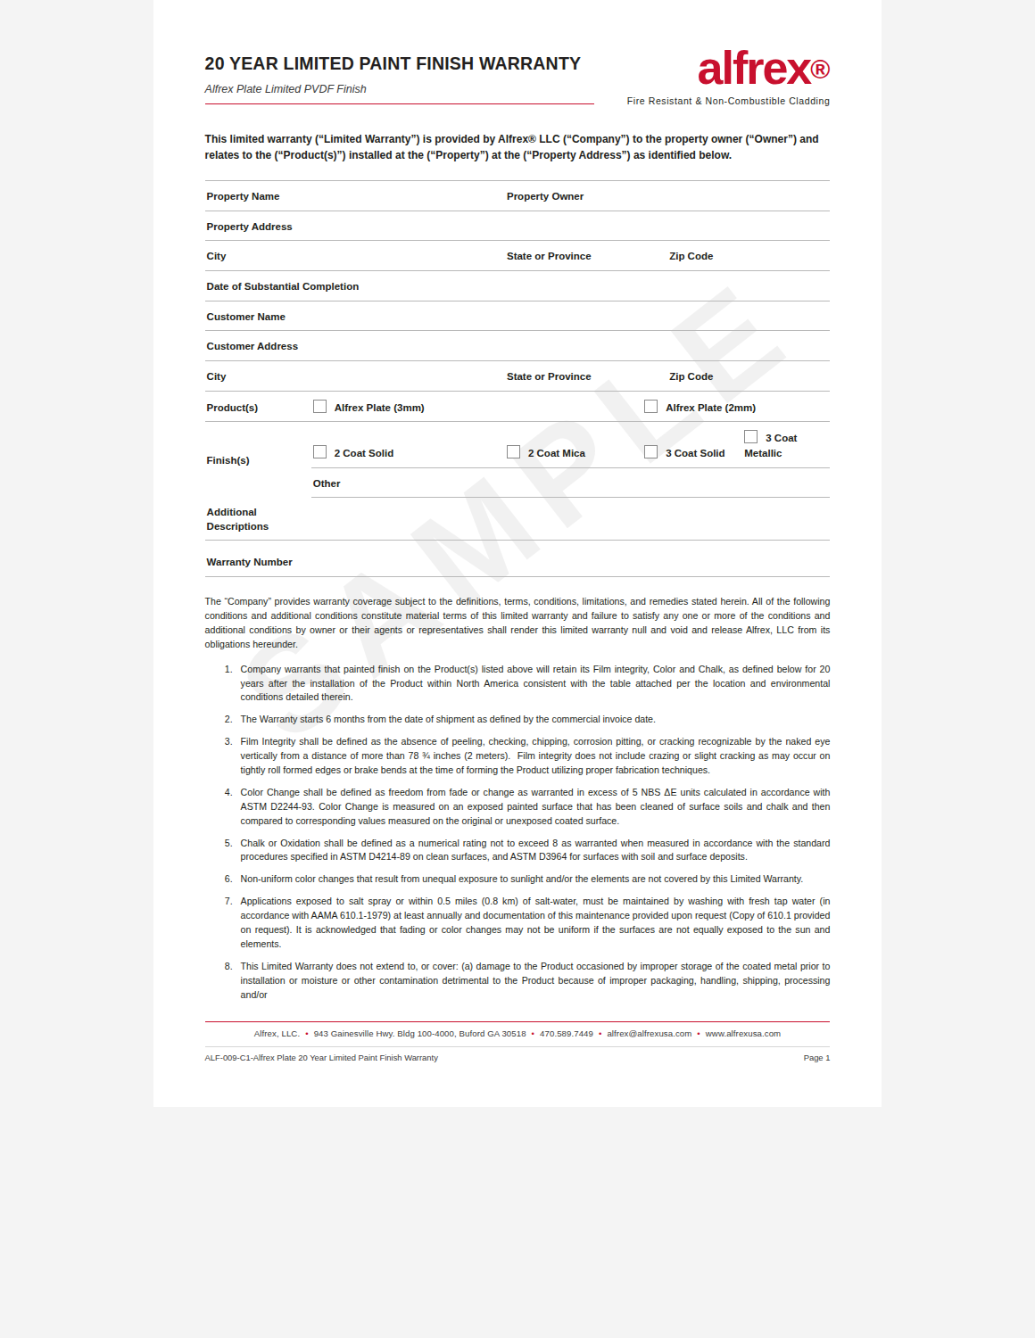SAMPLE
20 Year Limited Paint Finish Warranty
Alfrex Plate Limited PVDF Finish
alfrex®
Fire Resistant & Non-Combustible Cladding
This limited warranty (“Limited Warranty”) is provided by Alfrex® LLC (“Company”) to the property owner (“Owner”) and relates to the (“Product(s)”) installed at the (“Property”) at the (“Property Address”) as identified below.
| Property Name | Property Owner |
| Property Address |
| City | State or Province | Zip Code |
| Date of Substantial Completion |
| Customer Name |
| Customer Address |
| City | State or Province | Zip Code |
| Product(s) | Alfrex Plate (3mm) | Alfrex Plate (2mm) |
| Finish(s) | 2 Coat Solid | 2 Coat Mica | 3 Coat Solid | 3 Coat Metallic |
| Other |
| Additional Descriptions | |
| Warranty Number |
The “Company” provides warranty coverage subject to the definitions, terms, conditions, limitations, and remedies stated herein. All of the following conditions and additional conditions constitute material terms of this limited warranty and failure to satisfy any one or more of the conditions and additional conditions by owner or their agents or representatives shall render this limited warranty null and void and release Alfrex, LLC from its obligations hereunder.
Company warrants that painted finish on the Product(s) listed above will retain its Film integrity, Color and Chalk, as defined below for 20 years after the installation of the Product within North America consistent with the table attached per the location and environmental conditions detailed therein.
The Warranty starts 6 months from the date of shipment as defined by the commercial invoice date.
Film Integrity shall be defined as the absence of peeling, checking, chipping, corrosion pitting, or cracking recognizable by the naked eye vertically from a distance of more than 78 ¾ inches (2 meters). Film integrity does not include crazing or slight cracking as may occur on tightly roll formed edges or brake bends at the time of forming the Product utilizing proper fabrication techniques.
Color Change shall be defined as freedom from fade or change as warranted in excess of 5 NBS ΔE units calculated in accordance with ASTM D2244-93. Color Change is measured on an exposed painted surface that has been cleaned of surface soils and chalk and then compared to corresponding values measured on the original or unexposed coated surface.
Chalk or Oxidation shall be defined as a numerical rating not to exceed 8 as warranted when measured in accordance with the standard procedures specified in ASTM D4214-89 on clean surfaces, and ASTM D3964 for surfaces with soil and surface deposits.
Non-uniform color changes that result from unequal exposure to sunlight and/or the elements are not covered by this Limited Warranty.
Applications exposed to salt spray or within 0.5 miles (0.8 km) of salt-water, must be maintained by washing with fresh tap water (in accordance with AAMA 610.1-1979) at least annually and documentation of this maintenance provided upon request (Copy of 610.1 provided on request). It is acknowledged that fading or color changes may not be uniform if the surfaces are not equally exposed to the sun and elements.
This Limited Warranty does not extend to, or cover: (a) damage to the Product occasioned by improper storage of the coated metal prior to installation or moisture or other contamination detrimental to the Product because of improper packaging, handling, shipping, processing and/or
Alfrex, LLC.•943 Gainesville Hwy. Bldg 100-4000, Buford GA 30518•470.589.7449•alfrex@alfrexusa.com•www.alfrexusa.com
ALF-009-C1-Alfrex Plate 20 Year Limited Paint Finish Warranty Page 1